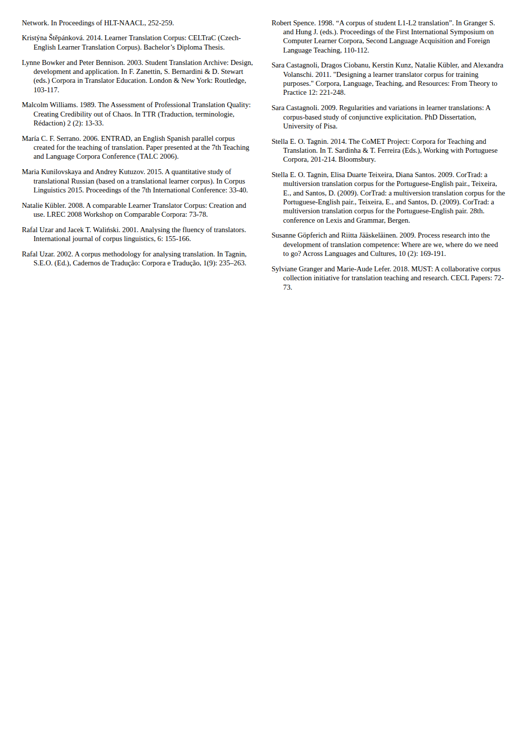Network. In Proceedings of HLT-NAACL, 252-259.
Kristýna Štěpánková. 2014. Learner Translation Corpus: CELTraC (Czech-English Learner Translation Corpus). Bachelor’s Diploma Thesis.
Lynne Bowker and Peter Bennison. 2003. Student Translation Archive: Design, development and application. In F. Zanettin, S. Bernardini & D. Stewart (eds.) Corpora in Translator Education. London & New York: Routledge, 103-117.
Malcolm Williams. 1989. The Assessment of Professional Translation Quality: Creating Credibility out of Chaos. In TTR (Traduction, terminologie, Rédaction) 2 (2): 13-33.
María C. F. Serrano. 2006. ENTRAD, an English Spanish parallel corpus created for the teaching of translation. Paper presented at the 7th Teaching and Language Corpora Conference (TALC 2006).
Maria Kunilovskaya and Andrey Kutuzov. 2015. A quantitative study of translational Russian (based on a translational learner corpus). In Corpus Linguistics 2015. Proceedings of the 7th International Conference: 33-40.
Natalie Kübler. 2008. A comparable Learner Translator Corpus: Creation and use. LREC 2008 Workshop on Comparable Corpora: 73-78.
Rafal Uzar and Jacek T. Waliński. 2001. Analysing the fluency of translators. International journal of corpus linguistics, 6: 155-166.
Rafal Uzar. 2002. A corpus methodology for analysing translation. In Tagnin, S.E.O. (Ed.), Cadernos de Tradução: Corpora e Tradução, 1(9): 235–263.
Robert Spence. 1998. “A corpus of student L1-L2 translation”. In Granger S. and Hung J. (eds.). Proceedings of the First International Symposium on Computer Learner Corpora, Second Language Acquisition and Foreign Language Teaching, 110-112.
Sara Castagnoli, Dragos Ciobanu, Kerstin Kunz, Natalie Kübler, and Alexandra Volanschi. 2011. "Designing a learner translator corpus for training purposes." Corpora, Language, Teaching, and Resources: From Theory to Practice 12: 221-248.
Sara Castagnoli. 2009. Regularities and variations in learner translations: A corpus-based study of conjunctive explicitation. PhD Dissertation, University of Pisa.
Stella E. O. Tagnin. 2014. The CoMET Project: Corpora for Teaching and Translation. In T. Sardinha & T. Ferreira (Eds.), Working with Portuguese Corpora, 201-214. Bloomsbury.
Stella E. O. Tagnin, Elisa Duarte Teixeira, Diana Santos. 2009. CorTrad: a multiversion translation corpus for the Portuguese-English pair., Teixeira, E., and Santos, D. (2009). CorTrad: a multiversion translation corpus for the Portuguese-English pair., Teixeira, E., and Santos, D. (2009). CorTrad: a multiversion translation corpus for the Portuguese-English pair. 28th. conference on Lexis and Grammar, Bergen.
Susanne Göpferich and Riitta Jääskeläinen. 2009. Process research into the development of translation competence: Where are we, where do we need to go? Across Languages and Cultures, 10 (2): 169-191.
Sylviane Granger and Marie-Aude Lefer. 2018. MUST: A collaborative corpus collection initiative for translation teaching and research. CECL Papers: 72-73.